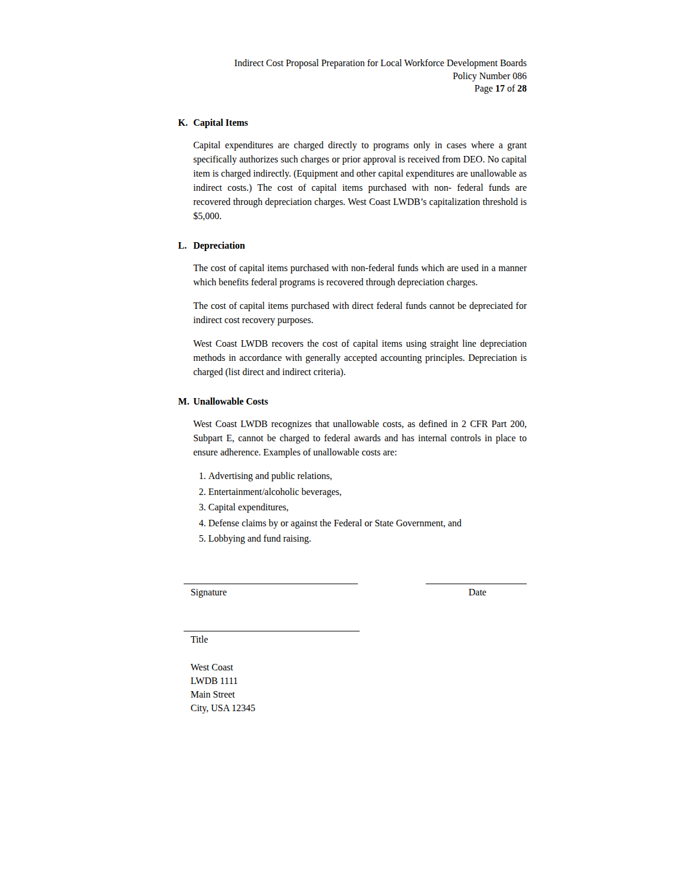Indirect Cost Proposal Preparation for Local Workforce Development Boards Policy Number 086 Page 17 of 28
K. Capital Items
Capital expenditures are charged directly to programs only in cases where a grant specifically authorizes such charges or prior approval is received from DEO. No capital item is charged indirectly. (Equipment and other capital expenditures are unallowable as indirect costs.) The cost of capital items purchased with non- federal funds are recovered through depreciation charges. West Coast LWDB’s capitalization threshold is $5,000.
L. Depreciation
The cost of capital items purchased with non-federal funds which are used in a manner which benefits federal programs is recovered through depreciation charges.
The cost of capital items purchased with direct federal funds cannot be depreciated for indirect cost recovery purposes.
West Coast LWDB recovers the cost of capital items using straight line depreciation methods in accordance with generally accepted accounting principles. Depreciation is charged (list direct and indirect criteria).
M. Unallowable Costs
West Coast LWDB recognizes that unallowable costs, as defined in 2 CFR Part 200, Subpart E, cannot be charged to federal awards and has internal controls in place to ensure adherence. Examples of unallowable costs are:
Advertising and public relations,
Entertainment/alcoholic beverages,
Capital expenditures,
Defense claims by or against the Federal or State Government, and
Lobbying and fund raising.
Signature
Date
Title
West Coast
LWDB 1111
Main Street
City, USA 12345